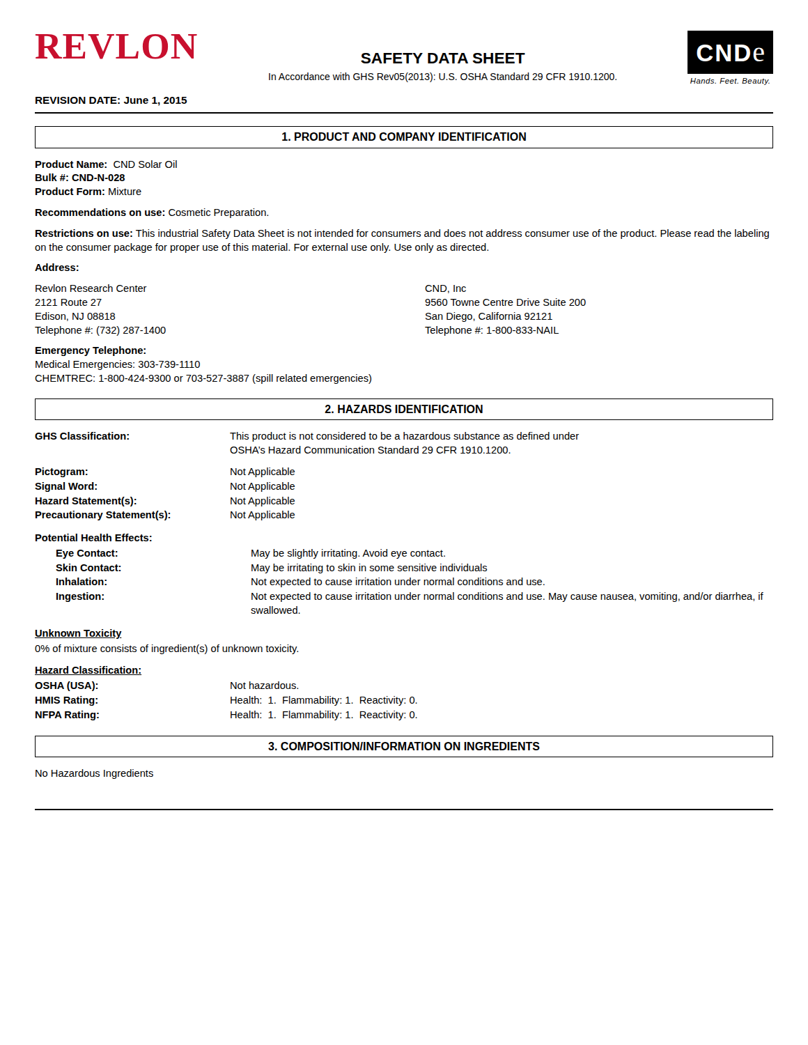REVLON
SAFETY DATA SHEET
In Accordance with GHS Rev05(2013): U.S. OSHA Standard 29 CFR 1910.1200.
CNDe
Hands. Feet. Beauty.
REVISION DATE: June 1, 2015
1. PRODUCT AND COMPANY IDENTIFICATION
Product Name: CND Solar Oil
Bulk #: CND-N-028
Product Form: Mixture
Recommendations on use: Cosmetic Preparation.
Restrictions on use: This industrial Safety Data Sheet is not intended for consumers and does not address consumer use of the product. Please read the labeling on the consumer package for proper use of this material. For external use only. Use only as directed.
Address:
Revlon Research Center
2121 Route 27
Edison, NJ 08818
Telephone #: (732) 287-1400
CND, Inc
9560 Towne Centre Drive Suite 200
San Diego, California 92121
Telephone #: 1-800-833-NAIL
Emergency Telephone:
Medical Emergencies: 303-739-1110
CHEMTREC: 1-800-424-9300 or 703-527-3887 (spill related emergencies)
2. HAZARDS IDENTIFICATION
| GHS Classification: | This product is not considered to be a hazardous substance as defined under OSHA’s Hazard Communication Standard 29 CFR 1910.1200. |
| Pictogram: | Not Applicable |
| Signal Word: | Not Applicable |
| Hazard Statement(s): | Not Applicable |
| Precautionary Statement(s): | Not Applicable |
Potential Health Effects:
| Eye Contact: | May be slightly irritating. Avoid eye contact. |
| Skin Contact: | May be irritating to skin in some sensitive individuals |
| Inhalation: | Not expected to cause irritation under normal conditions and use. |
| Ingestion: | Not expected to cause irritation under normal conditions and use. May cause nausea, vomiting, and/or diarrhea, if swallowed. |
Unknown Toxicity
0% of mixture consists of ingredient(s) of unknown toxicity.
Hazard Classification:
| OSHA (USA): | Not hazardous. |
| HMIS Rating: | Health: 1. Flammability: 1. Reactivity: 0. |
| NFPA Rating: | Health: 1. Flammability: 1. Reactivity: 0. |
3. COMPOSITION/INFORMATION ON INGREDIENTS
No Hazardous Ingredients